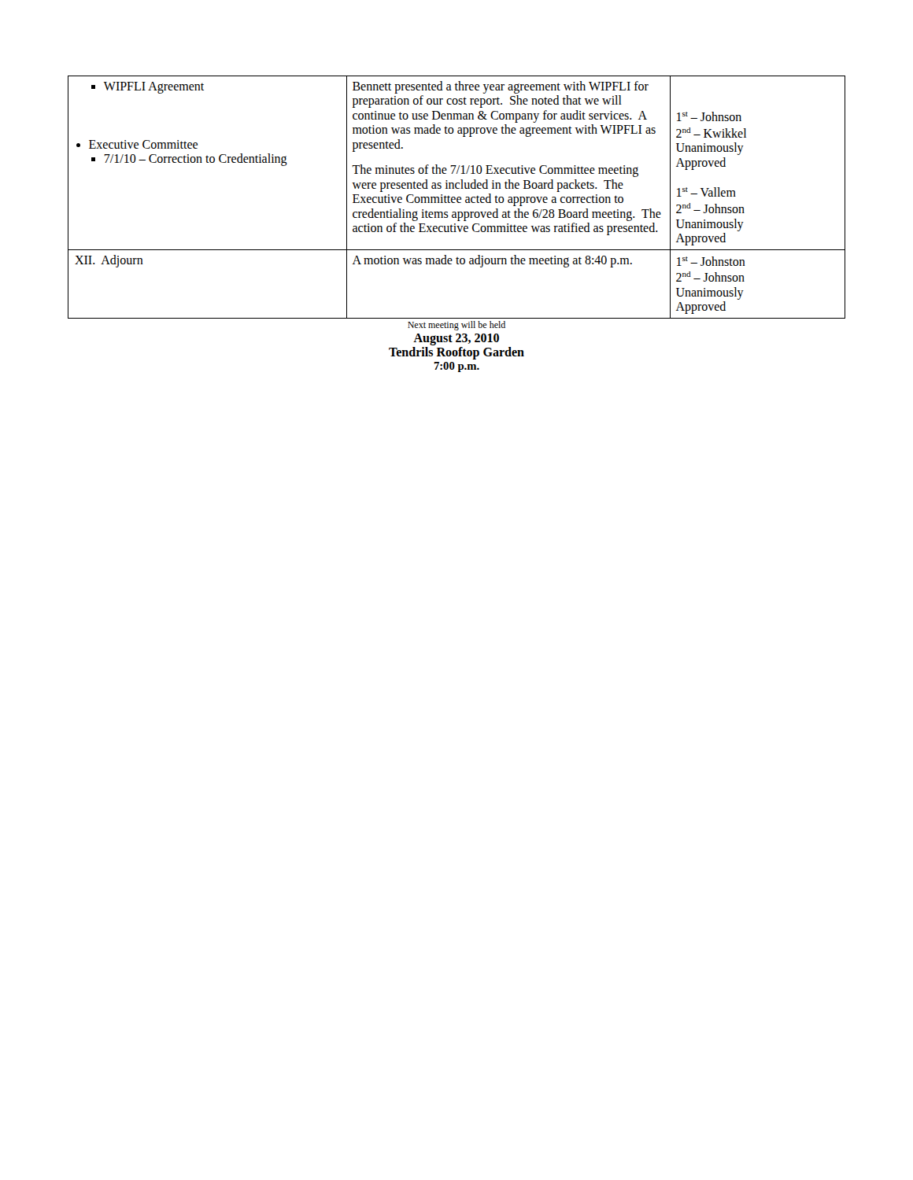| WIPFLI Agreement Executive Committee 7/1/10 – Correction to Credentialing | Bennett presented a three year agreement with WIPFLI for preparation of our cost report. She noted that we will continue to use Denman & Company for audit services. A motion was made to approve the agreement with WIPFLI as presented. The minutes of the 7/1/10 Executive Committee meeting were presented as included in the Board packets. The Executive Committee acted to approve a correction to credentialing items approved at the 6/28 Board meeting. The action of the Executive Committee was ratified as presented. | 1 st – Johnson 2 nd – Kwikkel Unanimously Approved 1 st – Vallem 2 nd – Johnson Unanimously Approved |
| XII. Adjourn | A motion was made to adjourn the meeting at 8:40 p.m. | 1 st – Johnston 2 nd – Johnson Unanimously Approved |
Next meeting will be held
August 23, 2010
Tendrils Rooftop Garden
7:00 p.m.